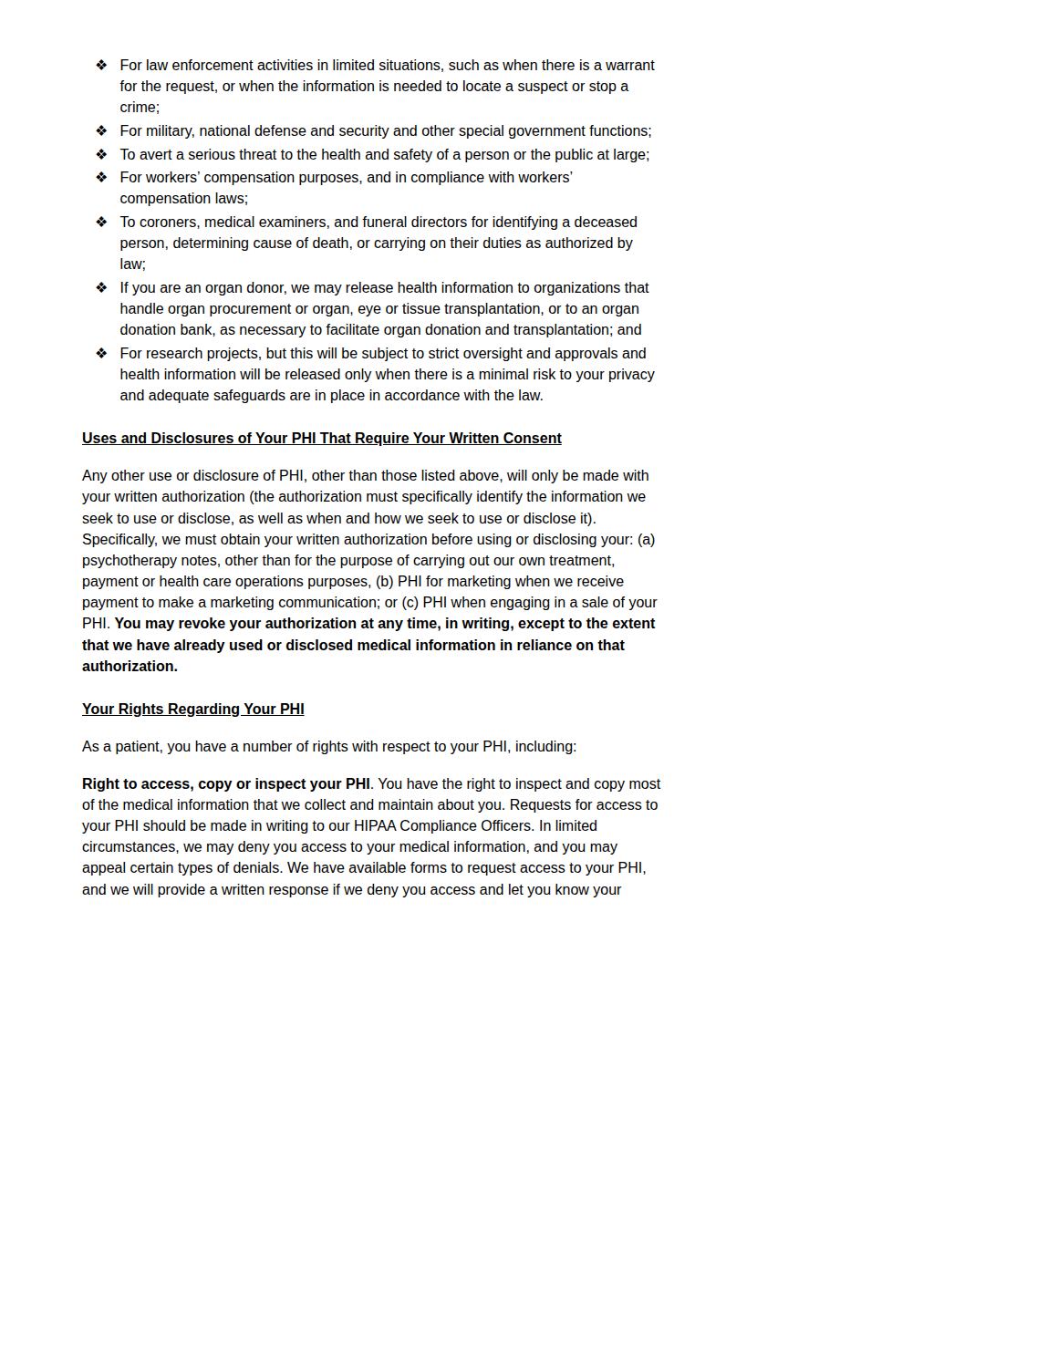For law enforcement activities in limited situations, such as when there is a warrant for the request, or when the information is needed to locate a suspect or stop a crime;
For military, national defense and security and other special government functions;
To avert a serious threat to the health and safety of a person or the public at large;
For workers’ compensation purposes, and in compliance with workers’ compensation laws;
To coroners, medical examiners, and funeral directors for identifying a deceased person, determining cause of death, or carrying on their duties as authorized by law;
If you are an organ donor, we may release health information to organizations that handle organ procurement or organ, eye or tissue transplantation, or to an organ donation bank, as necessary to facilitate organ donation and transplantation; and
For research projects, but this will be subject to strict oversight and approvals and health information will be released only when there is a minimal risk to your privacy and adequate safeguards are in place in accordance with the law.
Uses and Disclosures of Your PHI That Require Your Written Consent
Any other use or disclosure of PHI, other than those listed above, will only be made with your written authorization (the authorization must specifically identify the information we seek to use or disclose, as well as when and how we seek to use or disclose it). Specifically, we must obtain your written authorization before using or disclosing your: (a) psychotherapy notes, other than for the purpose of carrying out our own treatment, payment or health care operations purposes, (b) PHI for marketing when we receive payment to make a marketing communication; or (c) PHI when engaging in a sale of your PHI. You may revoke your authorization at any time, in writing, except to the extent that we have already used or disclosed medical information in reliance on that authorization.
Your Rights Regarding Your PHI
As a patient, you have a number of rights with respect to your PHI, including:
Right to access, copy or inspect your PHI. You have the right to inspect and copy most of the medical information that we collect and maintain about you. Requests for access to your PHI should be made in writing to our HIPAA Compliance Officers. In limited circumstances, we may deny you access to your medical information, and you may appeal certain types of denials. We have available forms to request access to your PHI, and we will provide a written response if we deny you access and let you know your